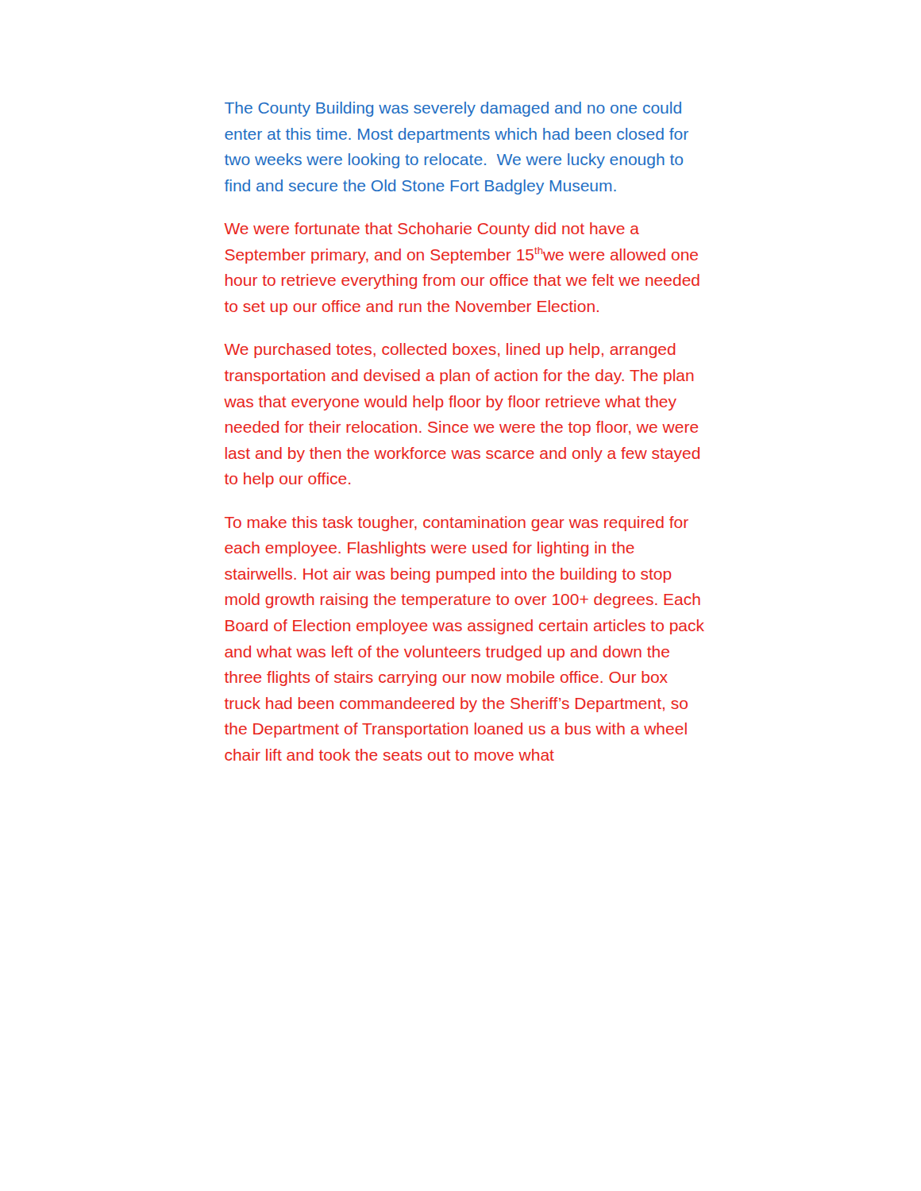The County Building was severely damaged and no one could enter at this time. Most departments which had been closed for two weeks were looking to relocate. We were lucky enough to find and secure the Old Stone Fort Badgley Museum.
We were fortunate that Schoharie County did not have a September primary, and on September 15thwe were allowed one hour to retrieve everything from our office that we felt we needed to set up our office and run the November Election.
We purchased totes, collected boxes, lined up help, arranged transportation and devised a plan of action for the day. The plan was that everyone would help floor by floor retrieve what they needed for their relocation. Since we were the top floor, we were last and by then the workforce was scarce and only a few stayed to help our office.
To make this task tougher, contamination gear was required for each employee. Flashlights were used for lighting in the stairwells. Hot air was being pumped into the building to stop mold growth raising the temperature to over 100+ degrees. Each Board of Election employee was assigned certain articles to pack and what was left of the volunteers trudged up and down the three flights of stairs carrying our now mobile office. Our box truck had been commandeered by the Sheriff’s Department, so the Department of Transportation loaned us a bus with a wheel chair lift and took the seats out to move what